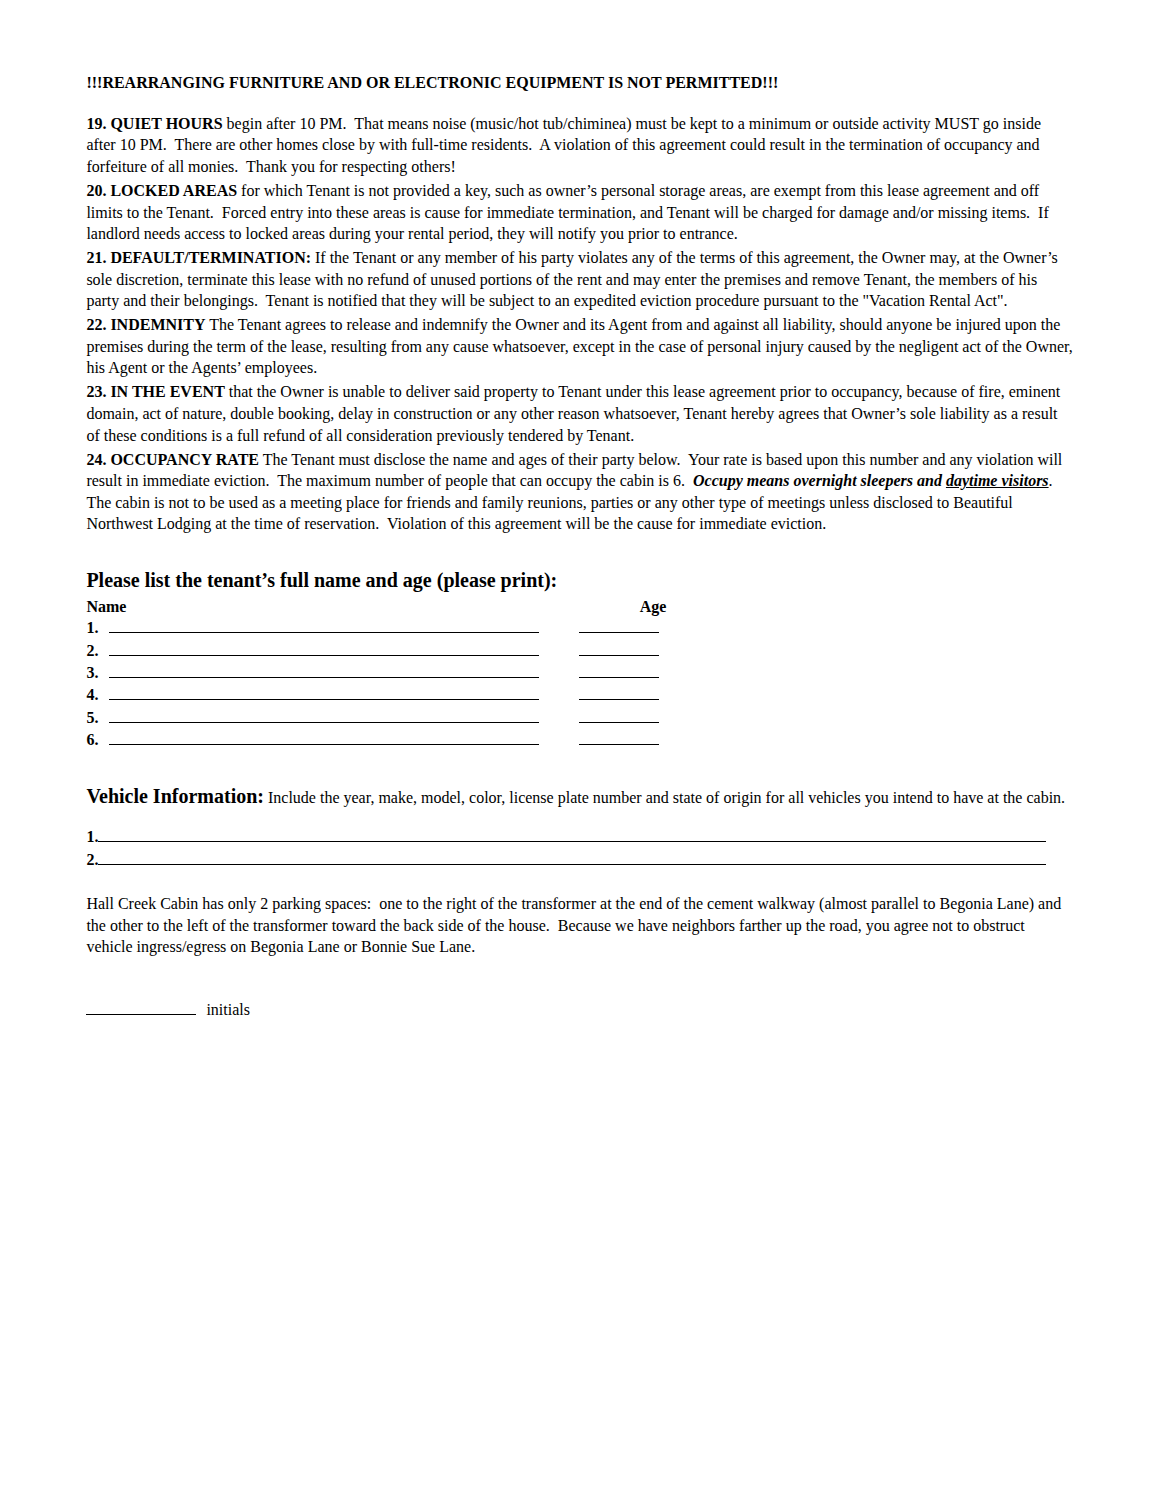!!!REARRANGING FURNITURE AND OR ELECTRONIC EQUIPMENT IS NOT PERMITTED!!!
19. QUIET HOURS begin after 10 PM. That means noise (music/hot tub/chiminea) must be kept to a minimum or outside activity MUST go inside after 10 PM. There are other homes close by with full-time residents. A violation of this agreement could result in the termination of occupancy and forfeiture of all monies. Thank you for respecting others!
20. LOCKED AREAS for which Tenant is not provided a key, such as owner’s personal storage areas, are exempt from this lease agreement and off limits to the Tenant. Forced entry into these areas is cause for immediate termination, and Tenant will be charged for damage and/or missing items. If landlord needs access to locked areas during your rental period, they will notify you prior to entrance.
21. DEFAULT/TERMINATION: If the Tenant or any member of his party violates any of the terms of this agreement, the Owner may, at the Owner’s sole discretion, terminate this lease with no refund of unused portions of the rent and may enter the premises and remove Tenant, the members of his party and their belongings. Tenant is notified that they will be subject to an expedited eviction procedure pursuant to the "Vacation Rental Act".
22. INDEMNITY The Tenant agrees to release and indemnify the Owner and its Agent from and against all liability, should anyone be injured upon the premises during the term of the lease, resulting from any cause whatsoever, except in the case of personal injury caused by the negligent act of the Owner, his Agent or the Agents’ employees.
23. IN THE EVENT that the Owner is unable to deliver said property to Tenant under this lease agreement prior to occupancy, because of fire, eminent domain, act of nature, double booking, delay in construction or any other reason whatsoever, Tenant hereby agrees that Owner’s sole liability as a result of these conditions is a full refund of all consideration previously tendered by Tenant.
24. OCCUPANCY RATE The Tenant must disclose the name and ages of their party below. Your rate is based upon this number and any violation will result in immediate eviction. The maximum number of people that can occupy the cabin is 6. Occupy means overnight sleepers and daytime visitors. The cabin is not to be used as a meeting place for friends and family reunions, parties or any other type of meetings unless disclosed to Beautiful Northwest Lodging at the time of reservation. Violation of this agreement will be the cause for immediate eviction.
Please list the tenant’s full name and age (please print):
Name Age
1.
2.
3.
4.
5.
6.
Vehicle Information: Include the year, make, model, color, license plate number and state of origin for all vehicles you intend to have at the cabin.
1. 2.
Hall Creek Cabin has only 2 parking spaces: one to the right of the transformer at the end of the cement walkway (almost parallel to Begonia Lane) and the other to the left of the transformer toward the back side of the house. Because we have neighbors farther up the road, you agree not to obstruct vehicle ingress/egress on Begonia Lane or Bonnie Sue Lane.
initials